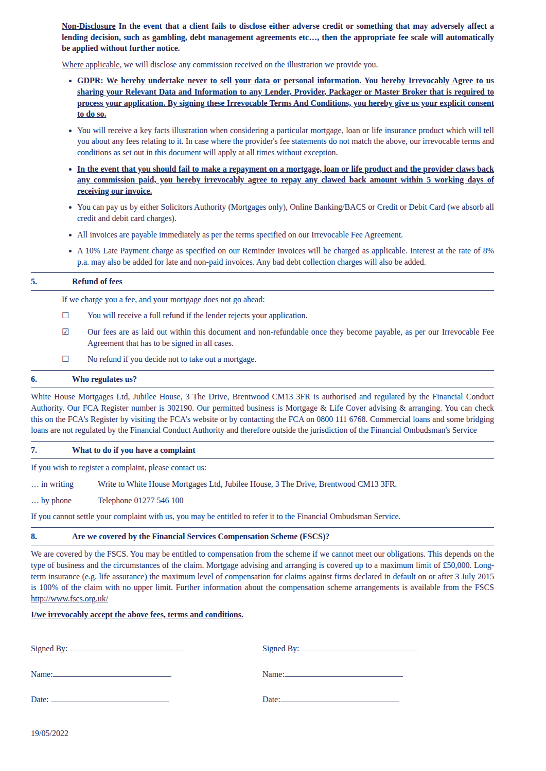Non-Disclosure In the event that a client fails to disclose either adverse credit or something that may adversely affect a lending decision, such as gambling, debt management agreements etc…, then the appropriate fee scale will automatically be applied without further notice.
Where applicable, we will disclose any commission received on the illustration we provide you.
GDPR: We hereby undertake never to sell your data or personal information. You hereby Irrevocably Agree to us sharing your Relevant Data and Information to any Lender, Provider, Packager or Master Broker that is required to process your application. By signing these Irrevocable Terms And Conditions, you hereby give us your explicit consent to do so.
You will receive a key facts illustration when considering a particular mortgage, loan or life insurance product which will tell you about any fees relating to it. In case where the provider's fee statements do not match the above, our irrevocable terms and conditions as set out in this document will apply at all times without exception.
In the event that you should fail to make a repayment on a mortgage, loan or life product and the provider claws back any commission paid, you hereby irrevocably agree to repay any clawed back amount within 5 working days of receiving our invoice.
You can pay us by either Solicitors Authority (Mortgages only), Online Banking/BACS or Credit or Debit Card (we absorb all credit and debit card charges).
All invoices are payable immediately as per the terms specified on our Irrevocable Fee Agreement.
A 10% Late Payment charge as specified on our Reminder Invoices will be charged as applicable. Interest at the rate of 8% p.a. may also be added for late and non-paid invoices. Any bad debt collection charges will also be added.
5. Refund of fees
If we charge you a fee, and your mortgage does not go ahead:
☐ You will receive a full refund if the lender rejects your application.
☑ Our fees are as laid out within this document and non-refundable once they become payable, as per our Irrevocable Fee Agreement that has to be signed in all cases.
☐ No refund if you decide not to take out a mortgage.
6. Who regulates us?
White House Mortgages Ltd, Jubilee House, 3 The Drive, Brentwood CM13 3FR is authorised and regulated by the Financial Conduct Authority. Our FCA Register number is 302190. Our permitted business is Mortgage & Life Cover advising & arranging. You can check this on the FCA's Register by visiting the FCA's website or by contacting the FCA on 0800 111 6768. Commercial loans and some bridging loans are not regulated by the Financial Conduct Authority and therefore outside the jurisdiction of the Financial Ombudsman's Service
7. What to do if you have a complaint
If you wish to register a complaint, please contact us:
… in writing Write to White House Mortgages Ltd, Jubilee House, 3 The Drive, Brentwood CM13 3FR.
… by phone Telephone 01277 546 100
If you cannot settle your complaint with us, you may be entitled to refer it to the Financial Ombudsman Service.
8. Are we covered by the Financial Services Compensation Scheme (FSCS)?
We are covered by the FSCS. You may be entitled to compensation from the scheme if we cannot meet our obligations. This depends on the type of business and the circumstances of the claim. Mortgage advising and arranging is covered up to a maximum limit of £50,000. Long-term insurance (e.g. life assurance) the maximum level of compensation for claims against firms declared in default on or after 3 July 2015 is 100% of the claim with no upper limit. Further information about the compensation scheme arrangements is available from the FSCS http://www.fscs.org.uk/
I/we irrevocably accept the above fees, terms and conditions.
| Signed By: | Signed By: |
| Name: | Name: |
| Date: | Date: |
19/05/2022